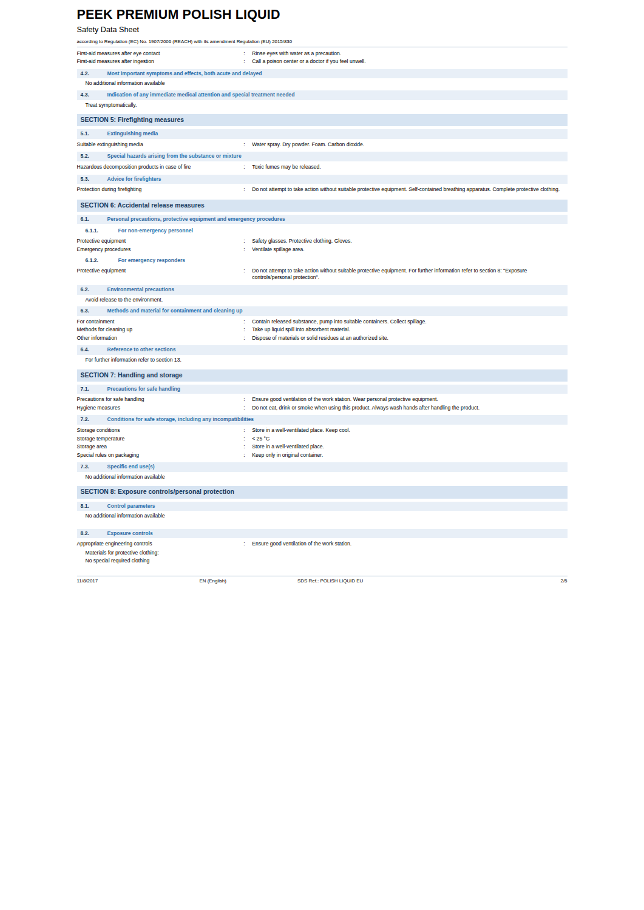PEEK PREMIUM POLISH LIQUID
Safety Data Sheet
according to Regulation (EC) No. 1907/2006 (REACH) with its amendment Regulation (EU) 2015/830
| First-aid measures after eye contact | : | Rinse eyes with water as a precaution. |
| First-aid measures after ingestion | : | Call a poison center or a doctor if you feel unwell. |
4.2. Most important symptoms and effects, both acute and delayed
No additional information available
4.3. Indication of any immediate medical attention and special treatment needed
Treat symptomatically.
SECTION 5: Firefighting measures
5.1. Extinguishing media
| Suitable extinguishing media | : | Water spray. Dry powder. Foam. Carbon dioxide. |
5.2. Special hazards arising from the substance or mixture
| Hazardous decomposition products in case of fire | : | Toxic fumes may be released. |
5.3. Advice for firefighters
| Protection during firefighting | : | Do not attempt to take action without suitable protective equipment. Self-contained breathing apparatus. Complete protective clothing. |
SECTION 6: Accidental release measures
6.1. Personal precautions, protective equipment and emergency procedures
6.1.1. For non-emergency personnel
| Protective equipment | : | Safety glasses. Protective clothing. Gloves. |
| Emergency procedures | : | Ventilate spillage area. |
6.1.2. For emergency responders
| Protective equipment | : | Do not attempt to take action without suitable protective equipment. For further information refer to section 8: "Exposure controls/personal protection". |
6.2. Environmental precautions
Avoid release to the environment.
6.3. Methods and material for containment and cleaning up
| For containment | : | Contain released substance, pump into suitable containers. Collect spillage. |
| Methods for cleaning up | : | Take up liquid spill into absorbent material. |
| Other information | : | Dispose of materials or solid residues at an authorized site. |
6.4. Reference to other sections
For further information refer to section 13.
SECTION 7: Handling and storage
7.1. Precautions for safe handling
| Precautions for safe handling | : | Ensure good ventilation of the work station. Wear personal protective equipment. |
| Hygiene measures | : | Do not eat, drink or smoke when using this product. Always wash hands after handling the product. |
7.2. Conditions for safe storage, including any incompatibilities
| Storage conditions | : | Store in a well-ventilated place. Keep cool. |
| Storage temperature | : | < 25 °C |
| Storage area | : | Store in a well-ventilated place. |
| Special rules on packaging | : | Keep only in original container. |
7.3. Specific end use(s)
No additional information available
SECTION 8: Exposure controls/personal protection
8.1. Control parameters
No additional information available
8.2. Exposure controls
| Appropriate engineering controls | : | Ensure good ventilation of the work station. |
Materials for protective clothing:
No special required clothing
11/8/2017
EN (English)
SDS Ref.: POLISH LIQUID EU
2/5